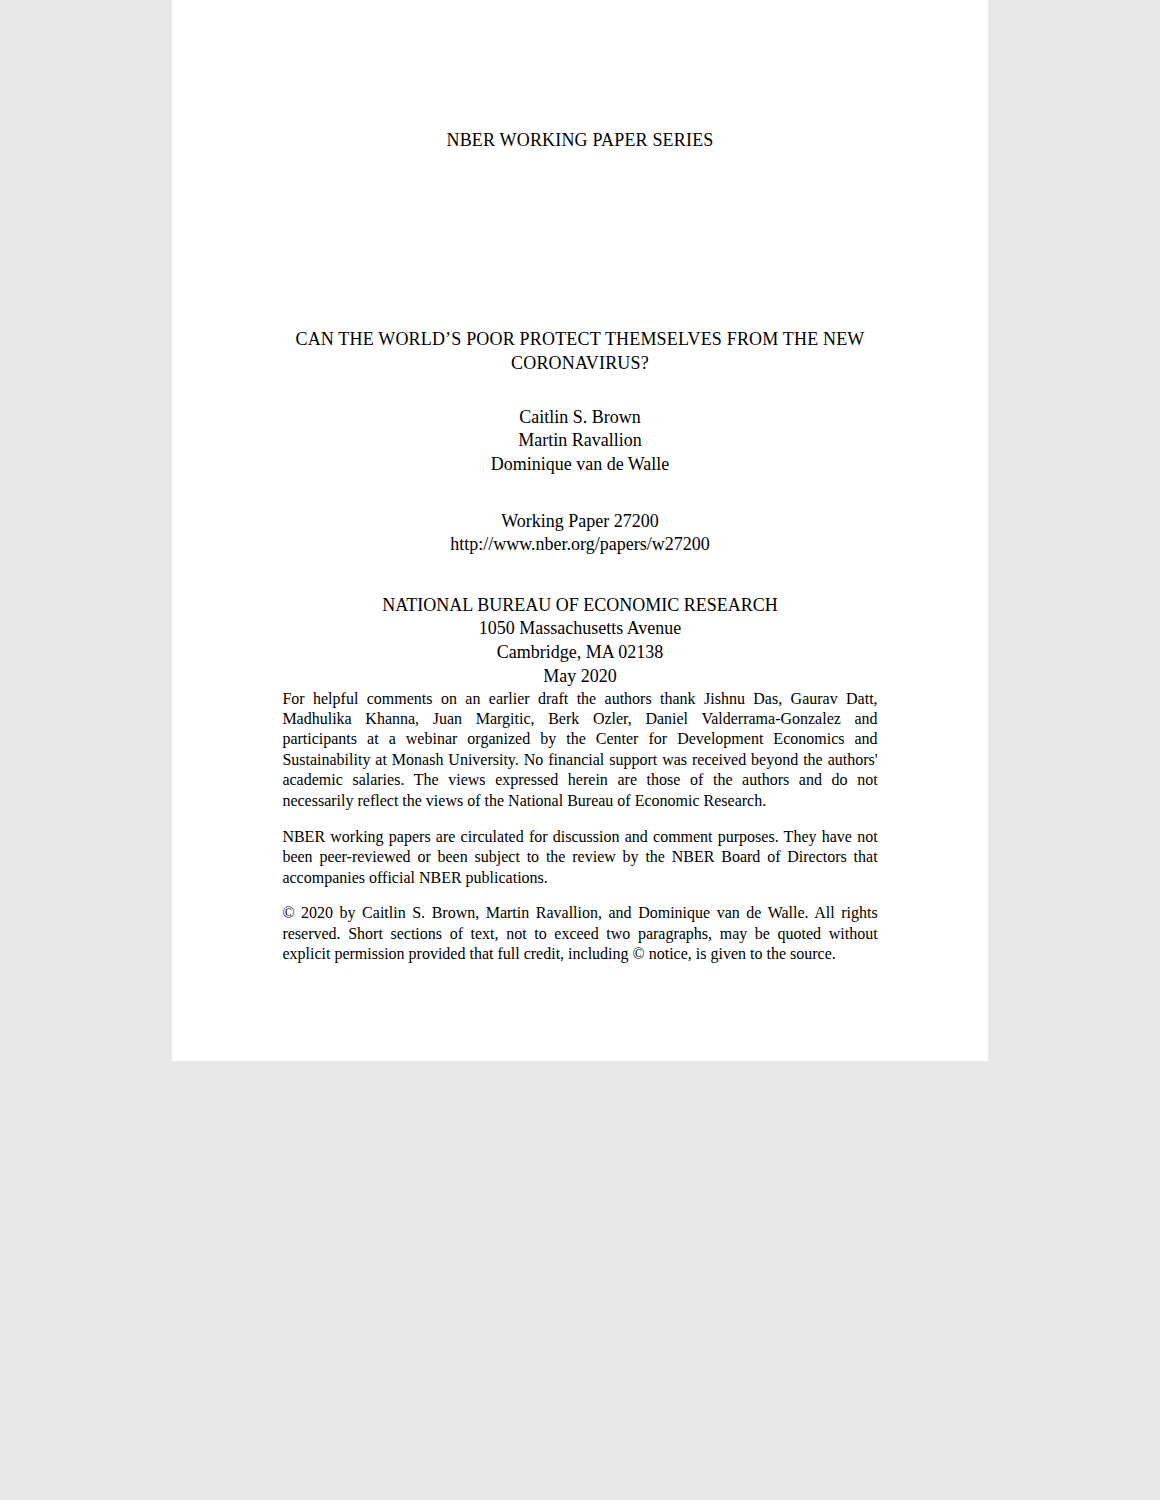NBER WORKING PAPER SERIES
CAN THE WORLD’S POOR PROTECT THEMSELVES FROM THE NEW CORONAVIRUS?
Caitlin S. Brown
Martin Ravallion
Dominique van de Walle
Working Paper 27200
http://www.nber.org/papers/w27200
NATIONAL BUREAU OF ECONOMIC RESEARCH
1050 Massachusetts Avenue
Cambridge, MA 02138
May 2020
For helpful comments on an earlier draft the authors thank Jishnu Das, Gaurav Datt, Madhulika Khanna, Juan Margitic, Berk Ozler, Daniel Valderrama-Gonzalez and participants at a webinar organized by the Center for Development Economics and Sustainability at Monash University. No financial support was received beyond the authors' academic salaries. The views expressed herein are those of the authors and do not necessarily reflect the views of the National Bureau of Economic Research.
NBER working papers are circulated for discussion and comment purposes. They have not been peer-reviewed or been subject to the review by the NBER Board of Directors that accompanies official NBER publications.
© 2020 by Caitlin S. Brown, Martin Ravallion, and Dominique van de Walle. All rights reserved. Short sections of text, not to exceed two paragraphs, may be quoted without explicit permission provided that full credit, including © notice, is given to the source.